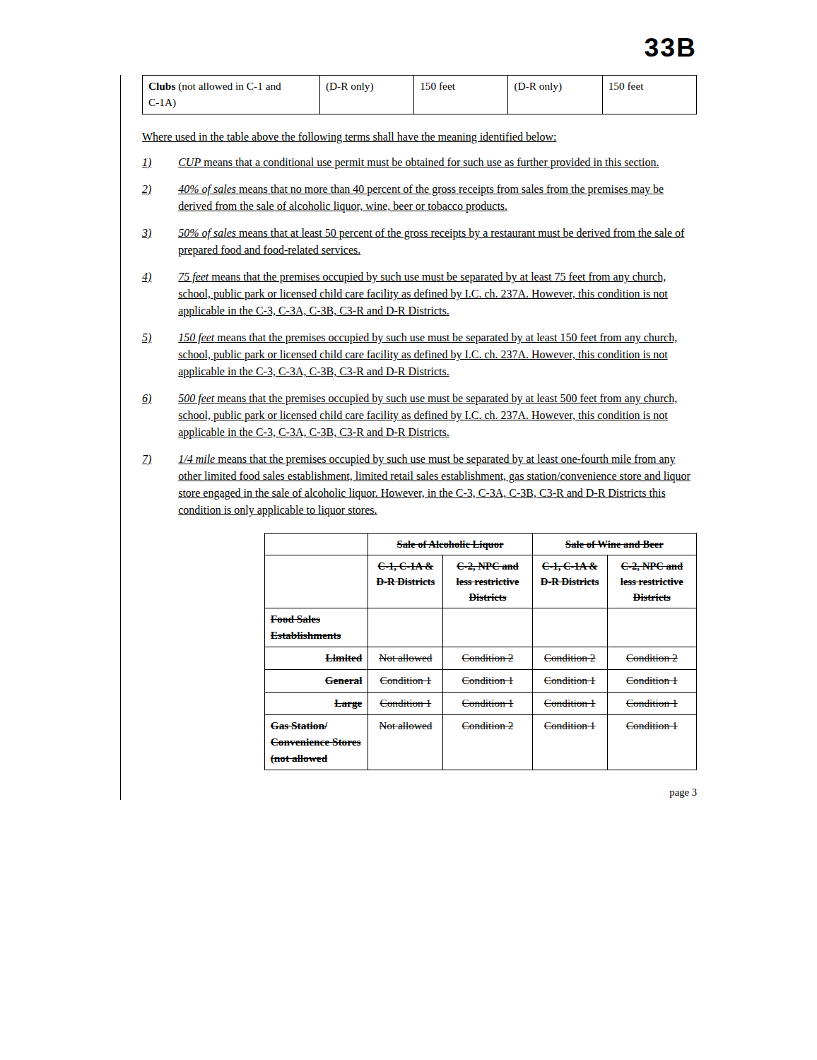33B
| Clubs (not allowed in C-1 and C-1A) | (D-R only) | 150 feet | (D-R only) | 150 feet |
Where used in the table above the following terms shall have the meaning identified below:
1) CUP means that a conditional use permit must be obtained for such use as further provided in this section.
2) 40% of sales means that no more than 40 percent of the gross receipts from sales from the premises may be derived from the sale of alcoholic liquor, wine, beer or tobacco products.
3) 50% of sales means that at least 50 percent of the gross receipts by a restaurant must be derived from the sale of prepared food and food-related services.
4) 75 feet means that the premises occupied by such use must be separated by at least 75 feet from any church, school, public park or licensed child care facility as defined by I.C. ch. 237A. However, this condition is not applicable in the C-3, C-3A, C-3B, C3-R and D-R Districts.
5) 150 feet means that the premises occupied by such use must be separated by at least 150 feet from any church, school, public park or licensed child care facility as defined by I.C. ch. 237A. However, this condition is not applicable in the C-3, C-3A, C-3B, C3-R and D-R Districts.
6) 500 feet means that the premises occupied by such use must be separated by at least 500 feet from any church, school, public park or licensed child care facility as defined by I.C. ch. 237A. However, this condition is not applicable in the C-3, C-3A, C-3B, C3-R and D-R Districts.
7) 1/4 mile means that the premises occupied by such use must be separated by at least one-fourth mile from any other limited food sales establishment, limited retail sales establishment, gas station/convenience store and liquor store engaged in the sale of alcoholic liquor. However, in the C-3, C-3A, C-3B, C3-R and D-R Districts this condition is only applicable to liquor stores.
| | Sale of Alcoholic Liquor | Sale of Wine and Beer |
| | C-1, C-1A & D-R Districts | C-2, NPC and less restrictive Districts | C-1, C-1A & D-R Districts | C-2, NPC and less restrictive Districts |
| Food Sales Establishments | | | | |
| Limited | Not allowed | Condition 2 | Condition 2 | Condition 2 |
| General | Condition 1 | Condition 1 | Condition 1 | Condition 1 |
| Large | Condition 1 | Condition 1 | Condition 1 | Condition 1 |
| Gas Station/ Convenience Stores (not allowed | Not allowed | Condition 2 | Condition 1 | Condition 1 |
page 3